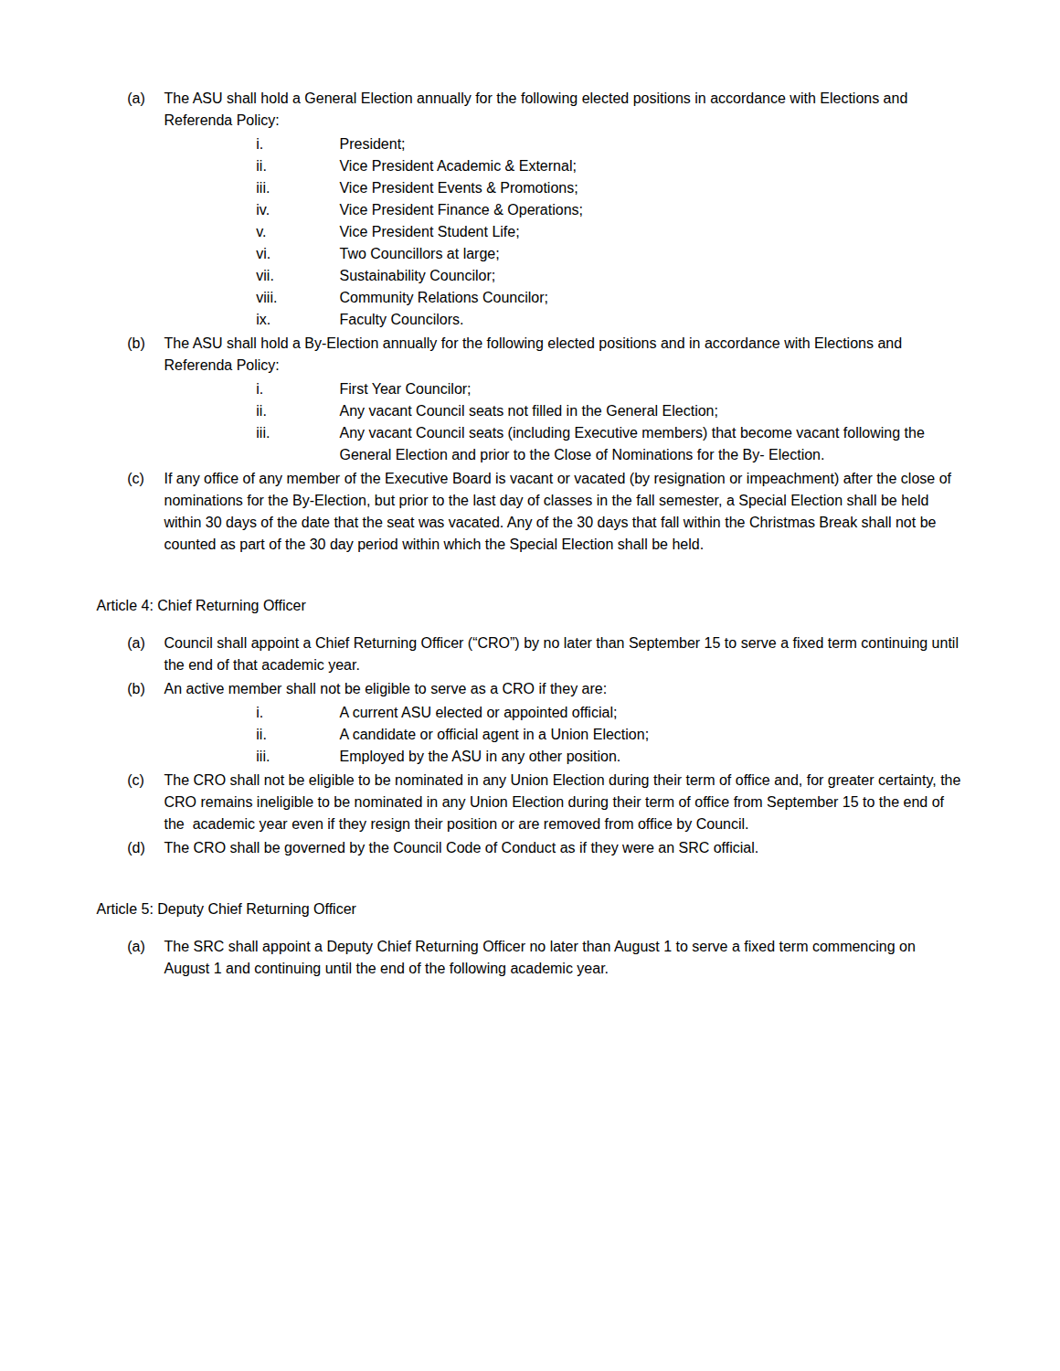(a) The ASU shall hold a General Election annually for the following elected positions in accordance with Elections and Referenda Policy:
i. President;
ii. Vice President Academic & External;
iii. Vice President Events & Promotions;
iv. Vice President Finance & Operations;
v. Vice President Student Life;
vi. Two Councillors at large;
vii. Sustainability Councilor;
viii. Community Relations Councilor;
ix. Faculty Councilors.
(b) The ASU shall hold a By-Election annually for the following elected positions and in accordance with Elections and Referenda Policy:
i. First Year Councilor;
ii. Any vacant Council seats not filled in the General Election;
iii. Any vacant Council seats (including Executive members) that become vacant following the General Election and prior to the Close of Nominations for the By- Election.
(c) If any office of any member of the Executive Board is vacant or vacated (by resignation or impeachment) after the close of nominations for the By-Election, but prior to the last day of classes in the fall semester, a Special Election shall be held within 30 days of the date that the seat was vacated. Any of the 30 days that fall within the Christmas Break shall not be counted as part of the 30 day period within which the Special Election shall be held.
Article 4: Chief Returning Officer
(a) Council shall appoint a Chief Returning Officer (“CRO”) by no later than September 15 to serve a fixed term continuing until the end of that academic year.
(b) An active member shall not be eligible to serve as a CRO if they are:
i. A current ASU elected or appointed official;
ii. A candidate or official agent in a Union Election;
iii. Employed by the ASU in any other position.
(c) The CRO shall not be eligible to be nominated in any Union Election during their term of office and, for greater certainty, the CRO remains ineligible to be nominated in any Union Election during their term of office from September 15 to the end of the academic year even if they resign their position or are removed from office by Council.
(d) The CRO shall be governed by the Council Code of Conduct as if they were an SRC official.
Article 5: Deputy Chief Returning Officer
(a) The SRC shall appoint a Deputy Chief Returning Officer no later than August 1 to serve a fixed term commencing on August 1 and continuing until the end of the following academic year.